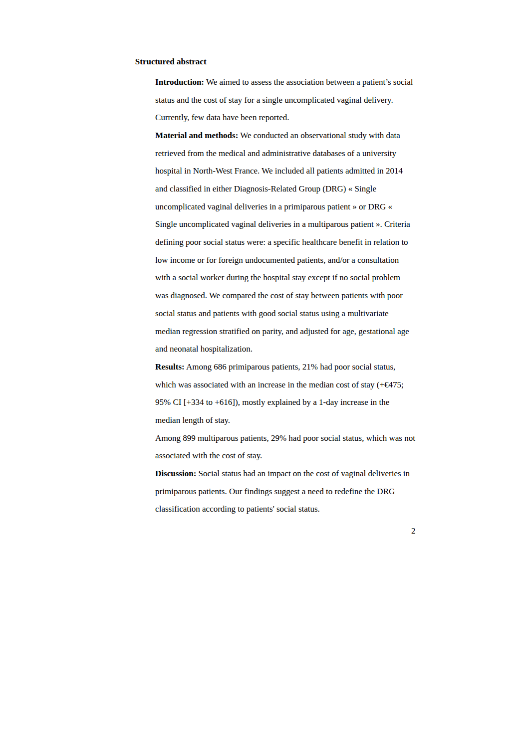Structured abstract
Introduction: We aimed to assess the association between a patient’s social status and the cost of stay for a single uncomplicated vaginal delivery. Currently, few data have been reported.
Material and methods: We conducted an observational study with data retrieved from the medical and administrative databases of a university hospital in North-West France. We included all patients admitted in 2014 and classified in either Diagnosis-Related Group (DRG) « Single uncomplicated vaginal deliveries in a primiparous patient » or DRG « Single uncomplicated vaginal deliveries in a multiparous patient ». Criteria defining poor social status were: a specific healthcare benefit in relation to low income or for foreign undocumented patients, and/or a consultation with a social worker during the hospital stay except if no social problem was diagnosed. We compared the cost of stay between patients with poor social status and patients with good social status using a multivariate median regression stratified on parity, and adjusted for age, gestational age and neonatal hospitalization.
Results: Among 686 primiparous patients, 21% had poor social status, which was associated with an increase in the median cost of stay (+€475; 95% CI [+334 to +616]), mostly explained by a 1-day increase in the median length of stay.
Among 899 multiparous patients, 29% had poor social status, which was not associated with the cost of stay.
Discussion: Social status had an impact on the cost of vaginal deliveries in primiparous patients. Our findings suggest a need to redefine the DRG classification according to patients' social status.
2